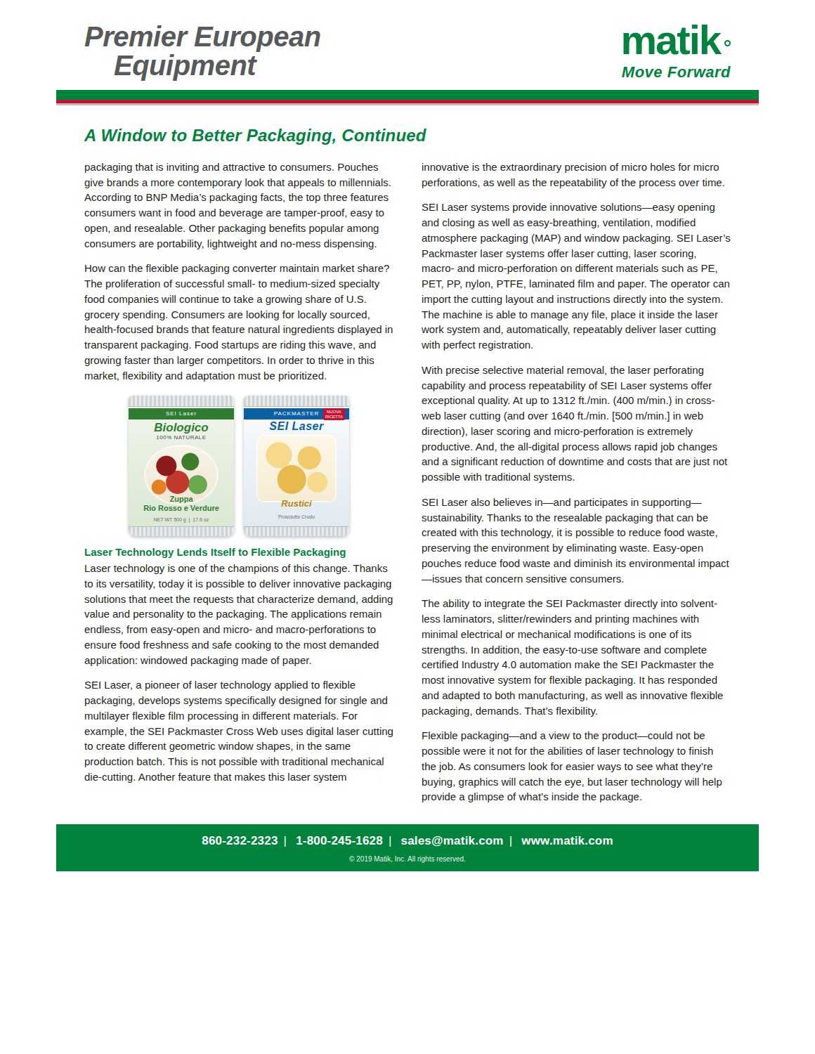Premier European Equipment
matik
Move Forward
A Window to Better Packaging, Continued
packaging that is inviting and attractive to consumers. Pouches give brands a more contemporary look that appeals to millennials. According to BNP Media’s packaging facts, the top three features consumers want in food and beverage are tamper-proof, easy to open, and resealable. Other packaging benefits popular among consumers are portability, lightweight and no-mess dispensing.
How can the flexible packaging converter maintain market share? The proliferation of successful small- to medium-sized specialty food companies will continue to take a growing share of U.S. grocery spending. Consumers are looking for locally sourced, health-focused brands that feature natural ingredients displayed in transparent packaging. Food startups are riding this wave, and growing faster than larger competitors. In order to thrive in this market, flexibility and adaptation must be prioritized.
SEI Laser
Biologico
100% NATURALE
Zuppa
Rio Rosso e Verdure
NET WT 500 g | 17.6 oz
PACKMASTER
NUOVA
RICETTA
SEI Laser
Rustici
Prosciutto Crudo
Two flexible stand-up pouches with laser-cut windows revealing the food inside.
Laser Technology Lends Itself to Flexible Packaging
Laser technology is one of the champions of this change. Thanks to its versatility, today it is possible to deliver innovative packaging solutions that meet the requests that characterize demand, adding value and personality to the packaging. The applications remain endless, from easy-open and micro- and macro-perforations to ensure food freshness and safe cooking to the most demanded application: windowed packaging made of paper.
SEI Laser, a pioneer of laser technology applied to flexible packaging, develops systems specifically designed for single and multilayer flexible film processing in different materials. For example, the SEI Packmaster Cross Web uses digital laser cutting to create different geometric window shapes, in the same production batch. This is not possible with traditional mechanical die-cutting. Another feature that makes this laser system innovative is the extraordinary precision of micro holes for micro perforations, as well as the repeatability of the process over time.
SEI Laser systems provide innovative solutions—easy opening and closing as well as easy-breathing, ventilation, modified atmosphere packaging (MAP) and window packaging. SEI Laser’s Packmaster laser systems offer laser cutting, laser scoring, macro- and micro-perforation on different materials such as PE, PET, PP, nylon, PTFE, laminated film and paper. The operator can import the cutting layout and instructions directly into the system. The machine is able to manage any file, place it inside the laser work system and, automatically, repeatably deliver laser cutting with perfect registration.
With precise selective material removal, the laser perforating capability and process repeatability of SEI Laser systems offer exceptional quality. At up to 1312 ft./min. (400 m/min.) in cross-web laser cutting (and over 1640 ft./min. [500 m/min.] in web direction), laser scoring and micro-perforation is extremely productive. And, the all-digital process allows rapid job changes and a significant reduction of downtime and costs that are just not possible with traditional systems.
SEI Laser also believes in—and participates in supporting—sustainability. Thanks to the resealable packaging that can be created with this technology, it is possible to reduce food waste, preserving the environment by eliminating waste. Easy-open pouches reduce food waste and diminish its environmental impact—issues that concern sensitive consumers.
The ability to integrate the SEI Packmaster directly into solvent-less laminators, slitter/rewinders and printing machines with minimal electrical or mechanical modifications is one of its strengths. In addition, the easy-to-use software and complete certified Industry 4.0 automation make the SEI Packmaster the most innovative system for flexible packaging. It has responded and adapted to both manufacturing, as well as innovative flexible packaging, demands. That’s flexibility.
Flexible packaging—and a view to the product—could not be possible were it not for the abilities of laser technology to finish the job. As consumers look for easier ways to see what they’re buying, graphics will catch the eye, but laser technology will help provide a glimpse of what’s inside the package.
860-232-2323| 1-800-245-1628| sales@matik.com| www.matik.com
© 2019 Matik, Inc. All rights reserved.